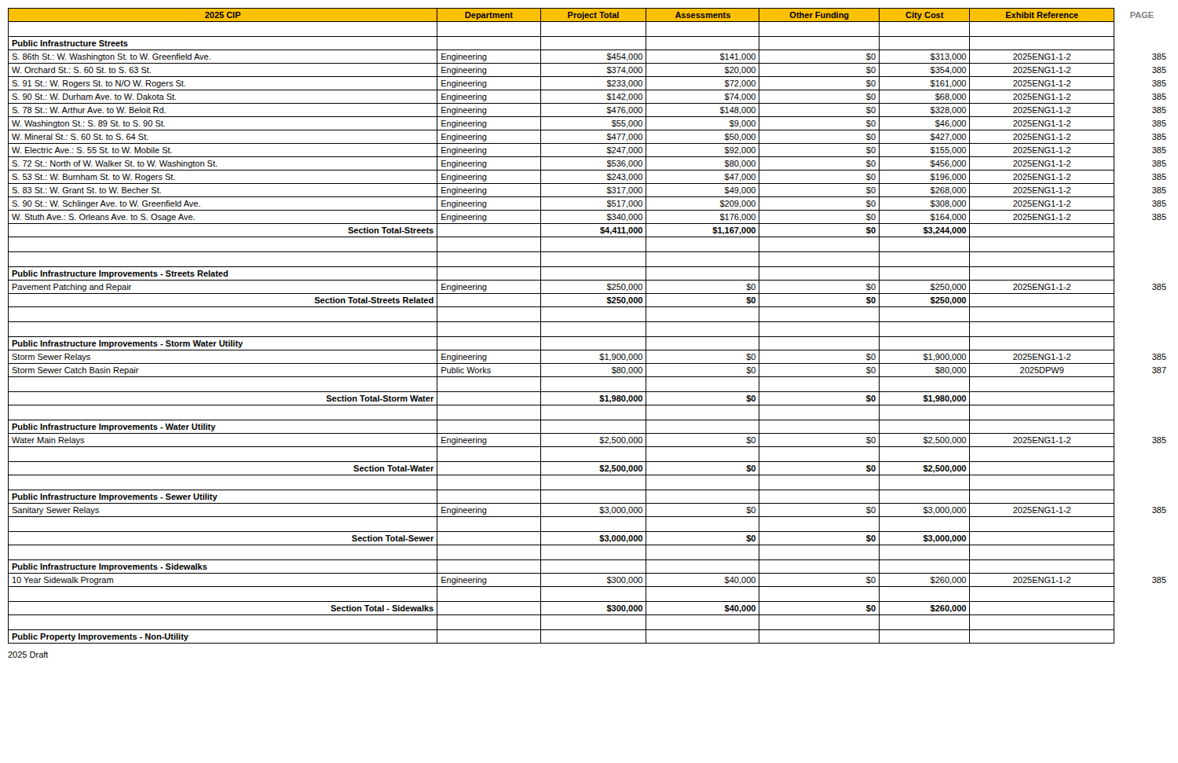| 2025 CIP | Department | Project Total | Assessments | Other Funding | City Cost | Exhibit Reference | PAGE |
| --- | --- | --- | --- | --- | --- | --- | --- |
| Public Infrastructure Streets | | | | | | | |
| S. 86th St.: W. Washington St. to W. Greenfield Ave. | Engineering | $454,000 | $141,000 | $0 | $313,000 | 2025ENG1-1-2 | 385 |
| W. Orchard St.: S. 60 St. to S. 63 St. | Engineering | $374,000 | $20,000 | $0 | $354,000 | 2025ENG1-1-2 | 385 |
| S. 91 St.: W. Rogers St. to N/O W. Rogers St. | Engineering | $233,000 | $72,000 | $0 | $161,000 | 2025ENG1-1-2 | 385 |
| S. 90 St.: W. Durham Ave. to W. Dakota St. | Engineering | $142,000 | $74,000 | $0 | $68,000 | 2025ENG1-1-2 | 385 |
| S. 78 St.: W. Arthur Ave. to W. Beloit Rd. | Engineering | $476,000 | $148,000 | $0 | $328,000 | 2025ENG1-1-2 | 385 |
| W. Washington St.: S. 89 St. to S. 90 St. | Engineering | $55,000 | $9,000 | $0 | $46,000 | 2025ENG1-1-2 | 385 |
| W. Mineral St.: S. 60 St. to S. 64 St. | Engineering | $477,000 | $50,000 | $0 | $427,000 | 2025ENG1-1-2 | 385 |
| W. Electric Ave.: S. 55 St. to W. Mobile St. | Engineering | $247,000 | $92,000 | $0 | $155,000 | 2025ENG1-1-2 | 385 |
| S. 72 St.: North of W. Walker St. to W. Washington St. | Engineering | $536,000 | $80,000 | $0 | $456,000 | 2025ENG1-1-2 | 385 |
| S. 53 St.: W. Burnham St. to W. Rogers St. | Engineering | $243,000 | $47,000 | $0 | $196,000 | 2025ENG1-1-2 | 385 |
| S. 83 St.: W. Grant St. to W. Becher St. | Engineering | $317,000 | $49,000 | $0 | $268,000 | 2025ENG1-1-2 | 385 |
| S. 90 St.: W. Schlinger Ave. to W. Greenfield Ave. | Engineering | $517,000 | $209,000 | $0 | $308,000 | 2025ENG1-1-2 | 385 |
| W. Stuth Ave.: S. Orleans Ave. to S. Osage Ave. | Engineering | $340,000 | $176,000 | $0 | $164,000 | 2025ENG1-1-2 | 385 |
| Section Total-Streets | | $4,411,000 | $1,167,000 | $0 | $3,244,000 | | |
| Public Infrastructure Improvements - Streets Related | | | | | | | |
| Pavement Patching and Repair | Engineering | $250,000 | $0 | $0 | $250,000 | 2025ENG1-1-2 | 385 |
| Section Total-Streets Related | | $250,000 | $0 | $0 | $250,000 | | |
| Public Infrastructure Improvements - Storm Water Utility | | | | | | | |
| Storm Sewer Relays | Engineering | $1,900,000 | $0 | $0 | $1,900,000 | 2025ENG1-1-2 | 385 |
| Storm Sewer Catch Basin Repair | Public Works | $80,000 | $0 | $0 | $80,000 | 2025DPW9 | 387 |
| Section Total-Storm Water | | $1,980,000 | $0 | $0 | $1,980,000 | | |
| Public Infrastructure Improvements - Water Utility | | | | | | | |
| Water Main Relays | Engineering | $2,500,000 | $0 | $0 | $2,500,000 | 2025ENG1-1-2 | 385 |
| Section Total-Water | | $2,500,000 | $0 | $0 | $2,500,000 | | |
| Public Infrastructure Improvements - Sewer Utility | | | | | | | |
| Sanitary Sewer Relays | Engineering | $3,000,000 | $0 | $0 | $3,000,000 | 2025ENG1-1-2 | 385 |
| Section Total-Sewer | | $3,000,000 | $0 | $0 | $3,000,000 | | |
| Public Infrastructure Improvements - Sidewalks | | | | | | | |
| 10 Year Sidewalk Program | Engineering | $300,000 | $40,000 | $0 | $260,000 | 2025ENG1-1-2 | 385 |
| Section Total - Sidewalks | | $300,000 | $40,000 | $0 | $260,000 | | |
| Public Property Improvements - Non-Utility | | | | | | | |
2025 Draft